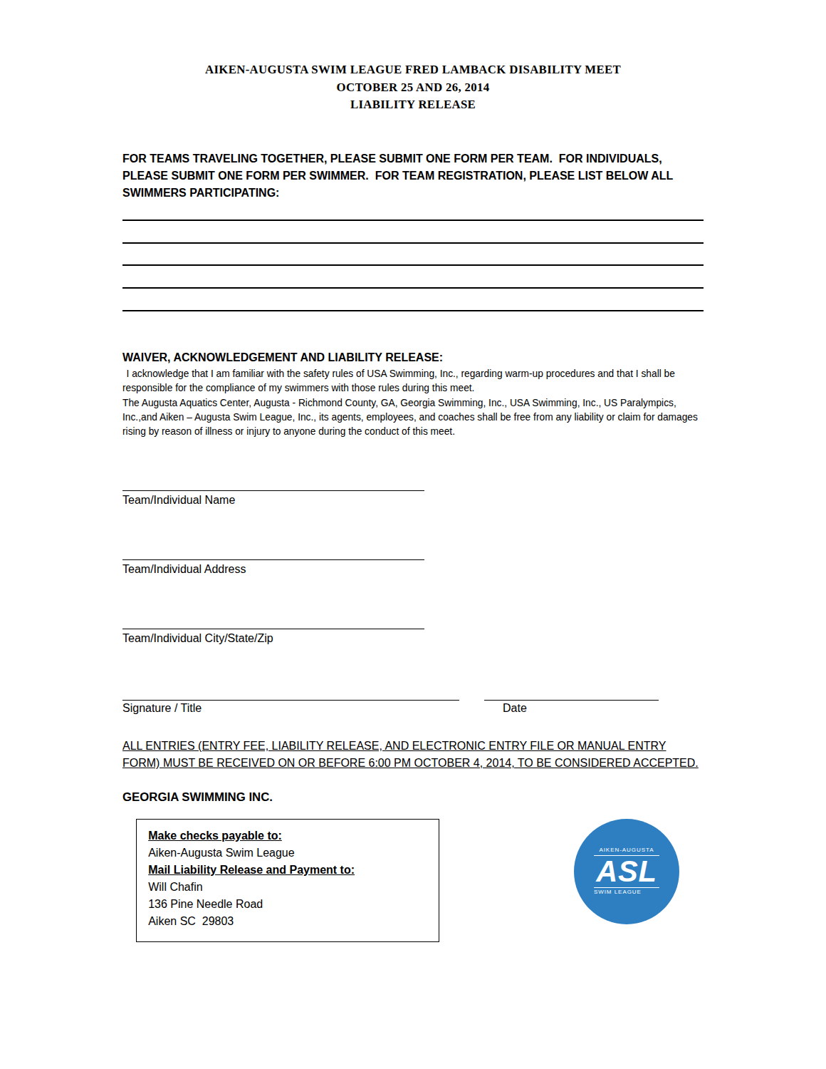Aiken-Augusta Swim League Fred Lamback Disability Meet
October 25 and 26, 2014
Liability Release
FOR TEAMS TRAVELING TOGETHER, PLEASE SUBMIT ONE FORM PER TEAM. FOR INDIVIDUALS, PLEASE SUBMIT ONE FORM PER SWIMMER. FOR TEAM REGISTRATION, PLEASE LIST BELOW ALL SWIMMERS PARTICIPATING:
WAIVER, ACKNOWLEDGEMENT AND LIABILITY RELEASE:
I acknowledge that I am familiar with the safety rules of USA Swimming, Inc., regarding warm-up procedures and that I shall be responsible for the compliance of my swimmers with those rules during this meet.
The Augusta Aquatics Center, Augusta - Richmond County, GA, Georgia Swimming, Inc., USA Swimming, Inc., US Paralympics, Inc.,and Aiken – Augusta Swim League, Inc., its agents, employees, and coaches shall be free from any liability or claim for damages rising by reason of illness or injury to anyone during the conduct of this meet.
Team/Individual Name
Team/Individual Address
Team/Individual City/State/Zip
Signature / Title
Date
ALL ENTRIES (ENTRY FEE, LIABILITY RELEASE, AND ELECTRONIC ENTRY FILE OR MANUAL ENTRY FORM) MUST BE RECEIVED ON OR BEFORE 6:00 PM OCTOBER 4, 2014, TO BE CONSIDERED ACCEPTED.
GEORGIA SWIMMING INC.
Make checks payable to:
Aiken-Augusta Swim League
Mail Liability Release and Payment to:
Will Chafin
136 Pine Needle Road
Aiken SC 29803
Aiken-Augusta
ASL
Swim League